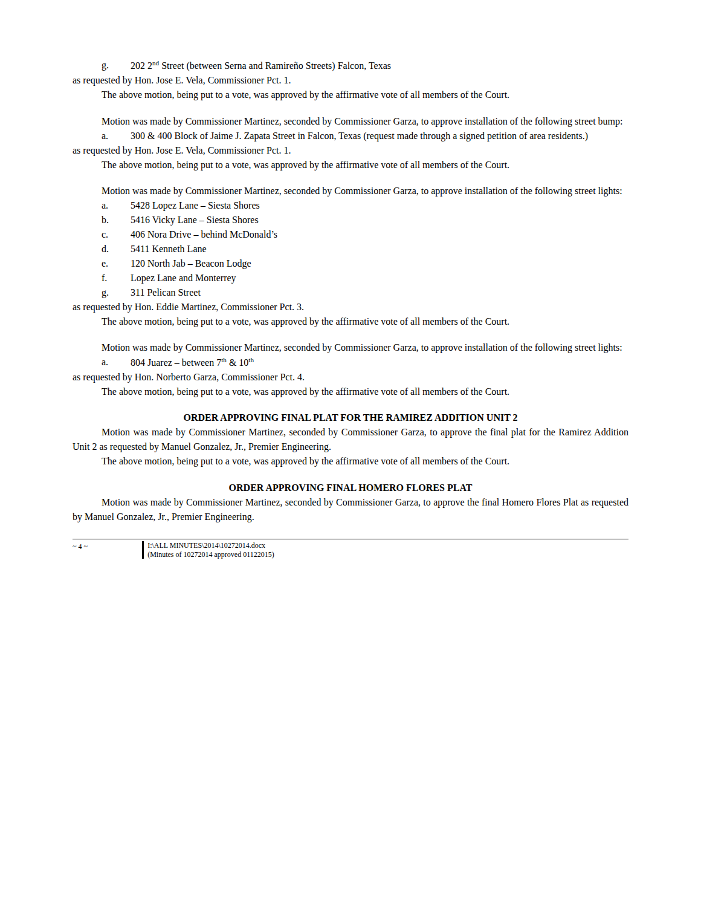g.
202 2nd Street (between Serna and Ramireño Streets) Falcon, Texas
as requested by Hon. Jose E. Vela, Commissioner Pct. 1.
The above motion, being put to a vote, was approved by the affirmative vote of all members of the Court.
Motion was made by Commissioner Martinez, seconded by Commissioner Garza, to approve installation of the following street bump:
a.
300 & 400 Block of Jaime J. Zapata Street in Falcon, Texas (request made through a signed petition of area residents.)
as requested by Hon. Jose E. Vela, Commissioner Pct. 1.
The above motion, being put to a vote, was approved by the affirmative vote of all members of the Court.
Motion was made by Commissioner Martinez, seconded by Commissioner Garza, to approve installation of the following street lights:
a.
5428 Lopez Lane – Siesta Shores
b.
5416 Vicky Lane – Siesta Shores
c.
406 Nora Drive – behind McDonald’s
d.
5411 Kenneth Lane
e.
120 North Jab – Beacon Lodge
f.
Lopez Lane and Monterrey
g.
311 Pelican Street
as requested by Hon. Eddie Martinez, Commissioner Pct. 3.
The above motion, being put to a vote, was approved by the affirmative vote of all members of the Court.
Motion was made by Commissioner Martinez, seconded by Commissioner Garza, to approve installation of the following street lights:
a.
804 Juarez – between 7th & 10th
as requested by Hon. Norberto Garza, Commissioner Pct. 4.
The above motion, being put to a vote, was approved by the affirmative vote of all members of the Court.
Order Approving Final Plat for the Ramirez Addition Unit 2
Motion was made by Commissioner Martinez, seconded by Commissioner Garza, to approve the final plat for the Ramirez Addition Unit 2 as requested by Manuel Gonzalez, Jr., Premier Engineering.
The above motion, being put to a vote, was approved by the affirmative vote of all members of the Court.
Order Approving Final Homero Flores Plat
Motion was made by Commissioner Martinez, seconded by Commissioner Garza, to approve the final Homero Flores Plat as requested by Manuel Gonzalez, Jr., Premier Engineering.
~ 4 ~
I:\ALL MINUTES\2014\10272014.docx
(Minutes of 10272014 approved 01122015)